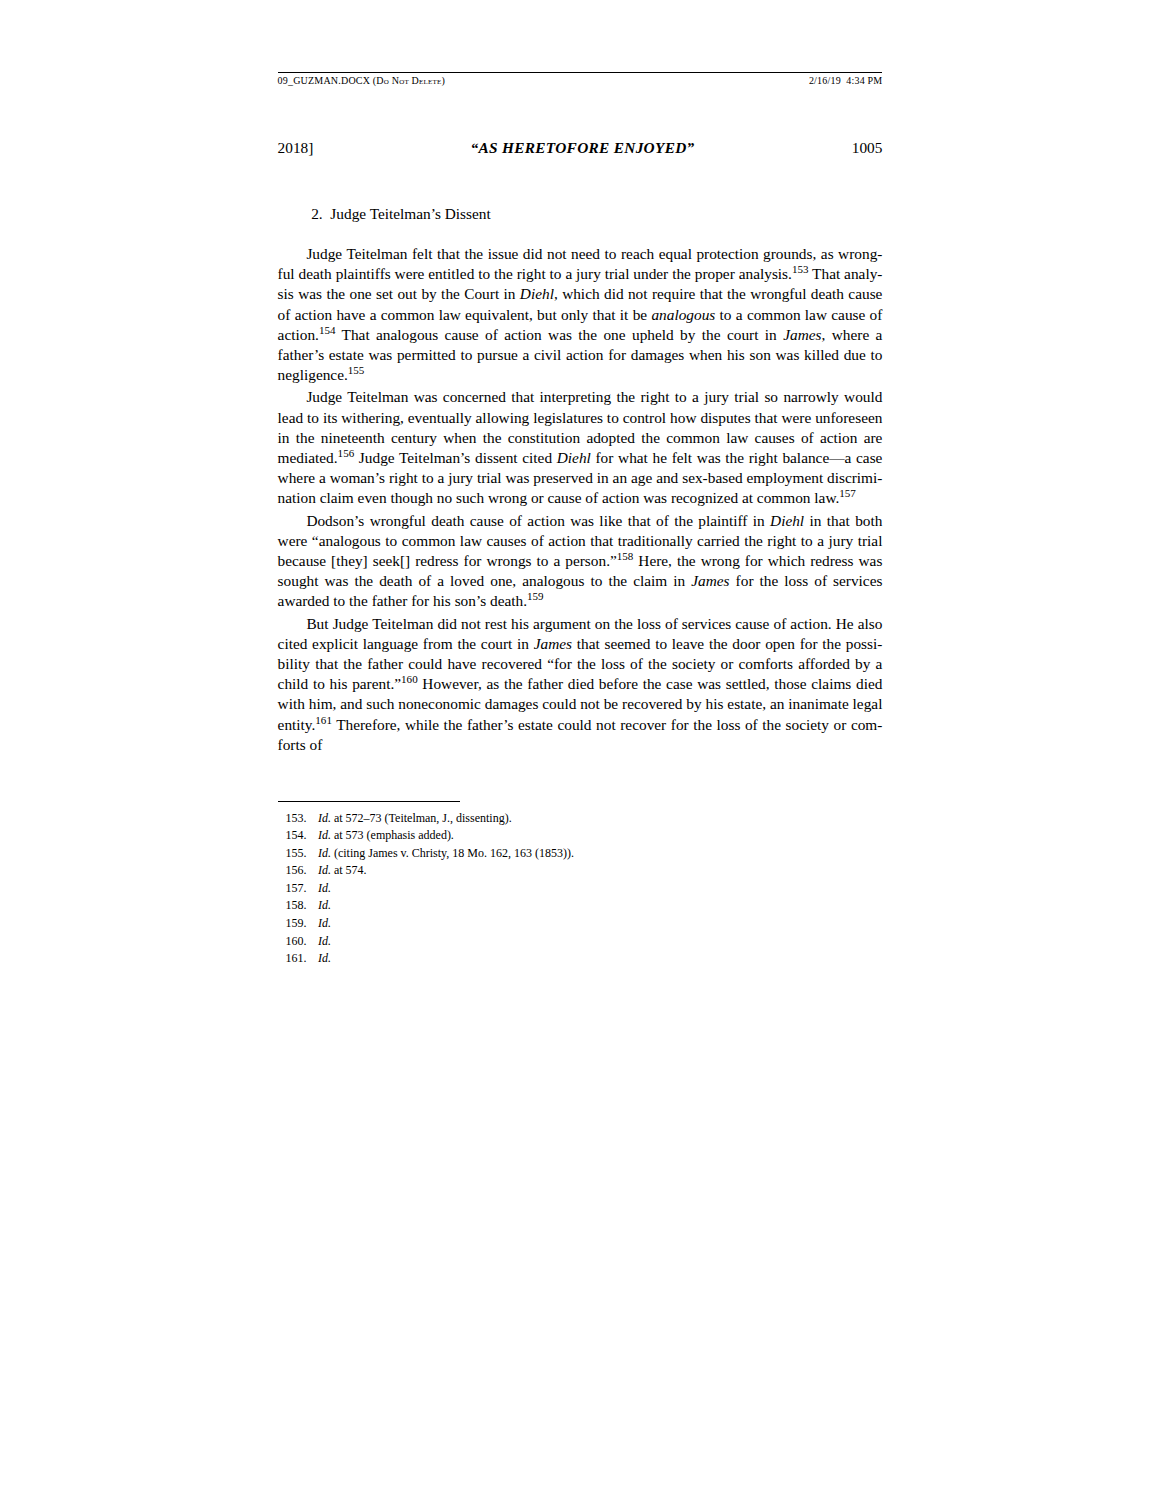09_GUZMAN.DOCX (Do Not Delete) 2/16/19 4:34 PM
2018] “AS HERETOFORE ENJOYED” 1005
2. Judge Teitelman’s Dissent
Judge Teitelman felt that the issue did not need to reach equal protection grounds, as wrongful death plaintiffs were entitled to the right to a jury trial under the proper analysis.153 That analysis was the one set out by the Court in Diehl, which did not require that the wrongful death cause of action have a common law equivalent, but only that it be analogous to a common law cause of action.154 That analogous cause of action was the one upheld by the court in James, where a father’s estate was permitted to pursue a civil action for damages when his son was killed due to negligence.155
Judge Teitelman was concerned that interpreting the right to a jury trial so narrowly would lead to its withering, eventually allowing legislatures to control how disputes that were unforeseen in the nineteenth century when the constitution adopted the common law causes of action are mediated.156 Judge Teitelman’s dissent cited Diehl for what he felt was the right balance—a case where a woman’s right to a jury trial was preserved in an age and sex-based employment discrimination claim even though no such wrong or cause of action was recognized at common law.157
Dodson’s wrongful death cause of action was like that of the plaintiff in Diehl in that both were “analogous to common law causes of action that traditionally carried the right to a jury trial because [they] seek[] redress for wrongs to a person.”158 Here, the wrong for which redress was sought was the death of a loved one, analogous to the claim in James for the loss of services awarded to the father for his son’s death.159
But Judge Teitelman did not rest his argument on the loss of services cause of action. He also cited explicit language from the court in James that seemed to leave the door open for the possibility that the father could have recovered “for the loss of the society or comforts afforded by a child to his parent.”160 However, as the father died before the case was settled, those claims died with him, and such noneconomic damages could not be recovered by his estate, an inanimate legal entity.161 Therefore, while the father’s estate could not recover for the loss of the society or comforts of
153. Id. at 572–73 (Teitelman, J., dissenting).
154. Id. at 573 (emphasis added).
155. Id. (citing James v. Christy, 18 Mo. 162, 163 (1853)).
156. Id. at 574.
157. Id.
158. Id.
159. Id.
160. Id.
161. Id.